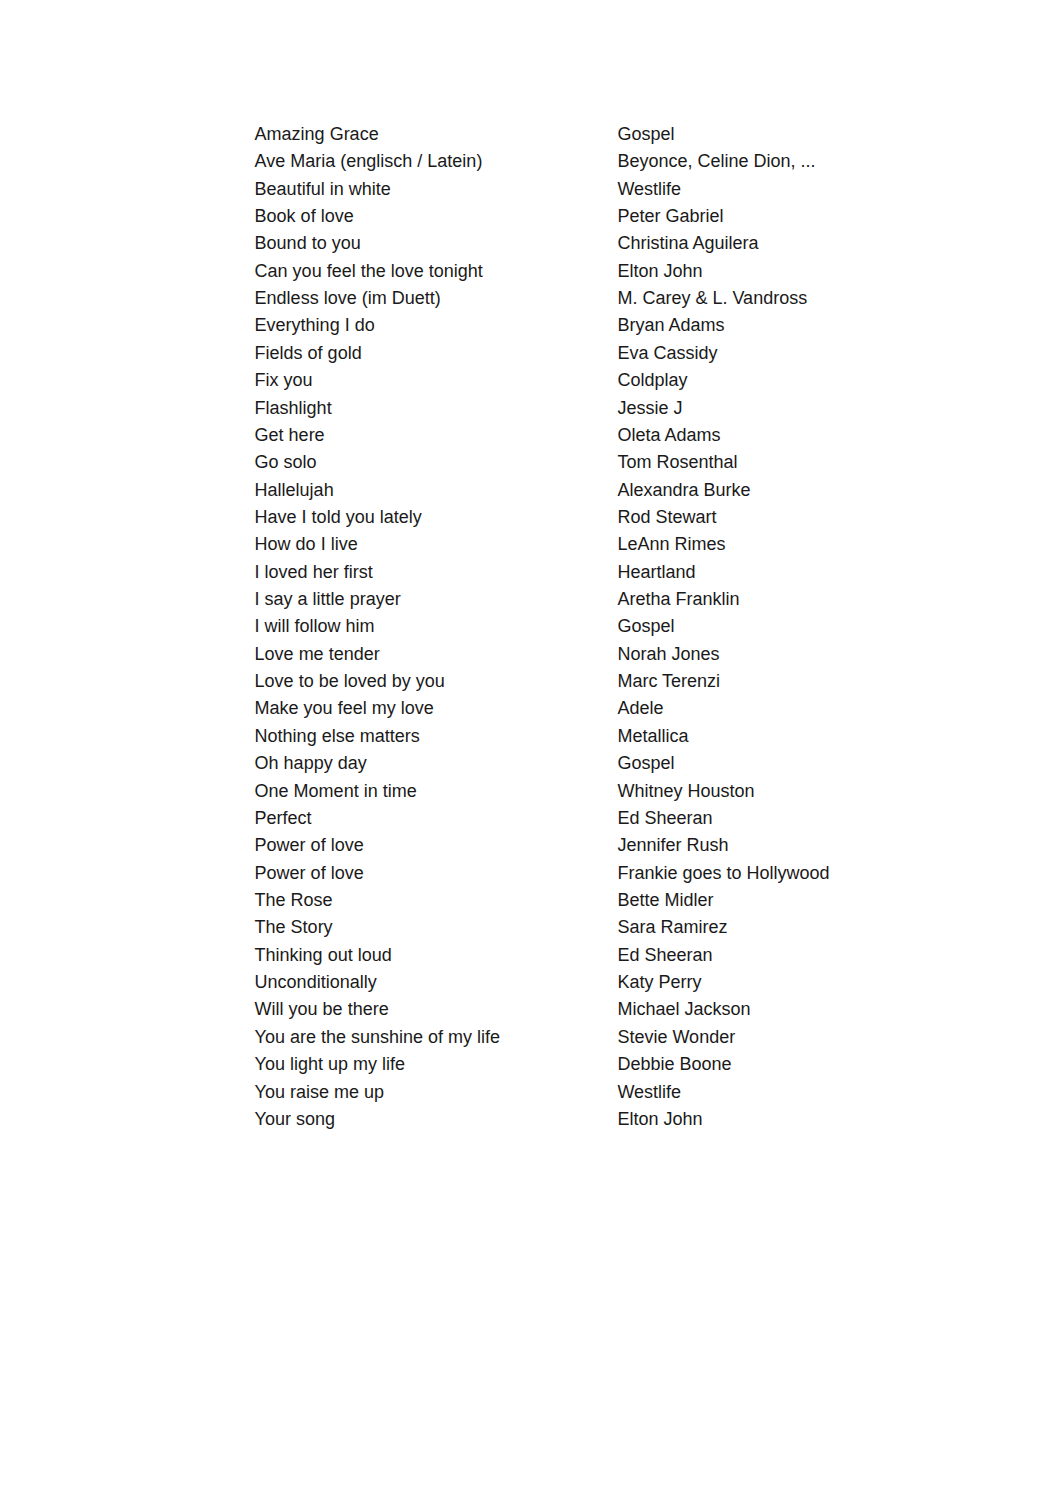| Amazing Grace | Gospel |
| Ave Maria (englisch / Latein) | Beyonce, Celine Dion, ... |
| Beautiful in white | Westlife |
| Book of love | Peter Gabriel |
| Bound to you | Christina Aguilera |
| Can you feel the love tonight | Elton John |
| Endless love (im Duett) | M. Carey & L. Vandross |
| Everything I do | Bryan Adams |
| Fields of gold | Eva Cassidy |
| Fix you | Coldplay |
| Flashlight | Jessie J |
| Get here | Oleta Adams |
| Go solo | Tom Rosenthal |
| Hallelujah | Alexandra Burke |
| Have I told you lately | Rod Stewart |
| How do I live | LeAnn Rimes |
| I loved her first | Heartland |
| I say a little prayer | Aretha Franklin |
| I will follow him | Gospel |
| Love me tender | Norah Jones |
| Love to be loved by you | Marc Terenzi |
| Make you feel my love | Adele |
| Nothing else matters | Metallica |
| Oh happy day | Gospel |
| One Moment in time | Whitney Houston |
| Perfect | Ed Sheeran |
| Power of love | Jennifer Rush |
| Power of love | Frankie goes to Hollywood |
| The Rose | Bette Midler |
| The Story | Sara Ramirez |
| Thinking out loud | Ed Sheeran |
| Unconditionally | Katy Perry |
| Will you be there | Michael Jackson |
| You are the sunshine of my life | Stevie Wonder |
| You light up my life | Debbie Boone |
| You raise me up | Westlife |
| Your song | Elton John |